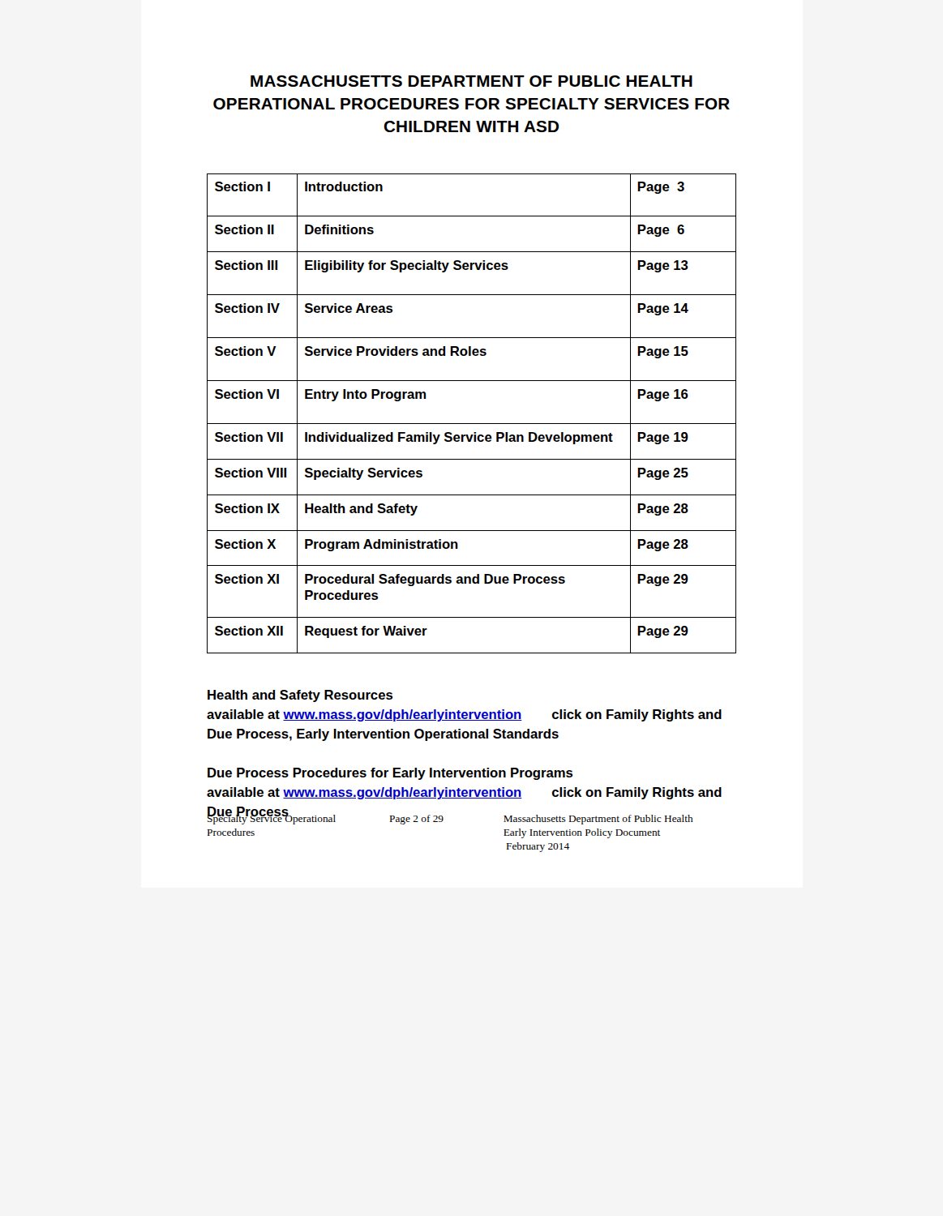MASSACHUSETTS DEPARTMENT OF PUBLIC HEALTH
OPERATIONAL PROCEDURES FOR SPECIALTY SERVICES FOR
CHILDREN WITH ASD
| Section I | Introduction | Page 3 |
| Section II | Definitions | Page 6 |
| Section III | Eligibility for Specialty Services | Page 13 |
| Section IV | Service Areas | Page 14 |
| Section V | Service Providers and Roles | Page 15 |
| Section VI | Entry Into Program | Page 16 |
| Section VII | Individualized Family Service Plan Development | Page 19 |
| Section VIII | Specialty Services | Page 25 |
| Section IX | Health and Safety | Page 28 |
| Section X | Program Administration | Page 28 |
| Section XI | Procedural Safeguards and Due Process Procedures | Page 29 |
| Section XII | Request for Waiver | Page 29 |
Health and Safety Resources
available at www.mass.gov/dph/earlyintervention click on Family Rights and Due Process, Early Intervention Operational Standards
Due Process Procedures for Early Intervention Programs
available at www.mass.gov/dph/earlyintervention click on Family Rights and Due Process
Specialty Service Operational Procedures
Page 2 of 29
Massachusetts Department of Public Health
Early Intervention Policy Document
February 2014